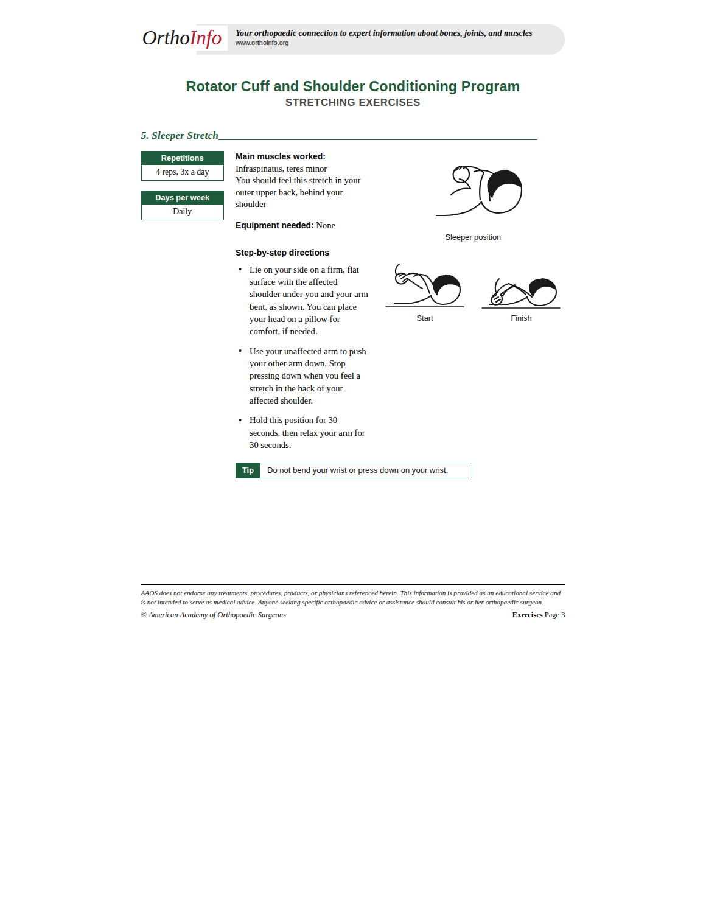Ortho Info
Your orthopaedic connection to expert information about bones, joints, and muscles
www.orthoinfo.org
Rotator Cuff and Shoulder Conditioning Program
STRETCHING EXERCISES
5. Sleeper Stretch_______________________________________________________________
Sleeper position
Start
Finish
Repetitions
4 reps, 3x a day
Days per week
Daily
Main muscles worked: Infraspinatus, teres minor
You should feel this stretch in your outer upper back, behind your shoulder
Equipment needed: None
Step-by-step directions
Lie on your side on a firm, flat surface with the affected shoulder under you and your arm bent, as shown. You can place your head on a pillow for comfort, if needed.
Use your unaffected arm to push your other arm down. Stop pressing down when you feel a stretch in the back of your affected shoulder.
Hold this position for 30 seconds, then relax your arm for 30 seconds.
Tip
Do not bend your wrist or press down on your wrist.
AAOS does not endorse any treatments, procedures, products, or physicians referenced herein. This information is provided as an educational service and is not intended to serve as medical advice. Anyone seeking specific orthopaedic advice or assistance should consult his or her orthopaedic surgeon.
© American Academy of Orthopaedic Surgeons
Exercises Page 3